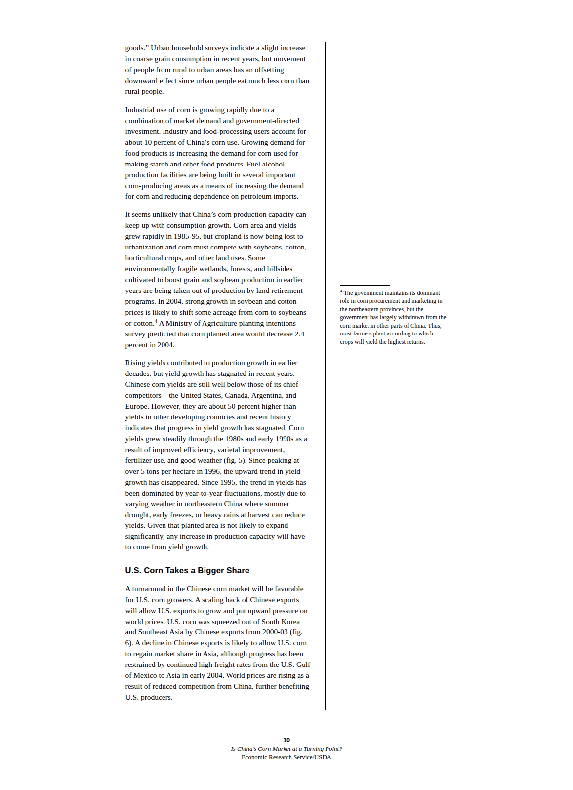goods.” Urban household surveys indicate a slight increase in coarse grain consumption in recent years, but movement of people from rural to urban areas has an offsetting downward effect since urban people eat much less corn than rural people.
Industrial use of corn is growing rapidly due to a combination of market demand and government-directed investment. Industry and food-processing users account for about 10 percent of China’s corn use. Growing demand for food products is increasing the demand for corn used for making starch and other food products. Fuel alcohol production facilities are being built in several important corn-producing areas as a means of increasing the demand for corn and reducing dependence on petroleum imports.
It seems unlikely that China’s corn production capacity can keep up with consumption growth. Corn area and yields grew rapidly in 1985-95, but cropland is now being lost to urbanization and corn must compete with soybeans, cotton, horticultural crops, and other land uses. Some environmentally fragile wetlands, forests, and hillsides cultivated to boost grain and soybean production in earlier years are being taken out of production by land retirement programs. In 2004, strong growth in soybean and cotton prices is likely to shift some acreage from corn to soybeans or cotton.4 A Ministry of Agriculture planting intentions survey predicted that corn planted area would decrease 2.4 percent in 2004.
Rising yields contributed to production growth in earlier decades, but yield growth has stagnated in recent years. Chinese corn yields are still well below those of its chief competitors—the United States, Canada, Argentina, and Europe. However, they are about 50 percent higher than yields in other developing countries and recent history indicates that progress in yield growth has stagnated. Corn yields grew steadily through the 1980s and early 1990s as a result of improved efficiency, varietal improvement, fertilizer use, and good weather (fig. 5). Since peaking at over 5 tons per hectare in 1996, the upward trend in yield growth has disappeared. Since 1995, the trend in yields has been dominated by year-to-year fluctuations, mostly due to varying weather in northeastern China where summer drought, early freezes, or heavy rains at harvest can reduce yields. Given that planted area is not likely to expand significantly, any increase in production capacity will have to come from yield growth.
U.S. Corn Takes a Bigger Share
A turnaround in the Chinese corn market will be favorable for U.S. corn growers. A scaling back of Chinese exports will allow U.S. exports to grow and put upward pressure on world prices. U.S. corn was squeezed out of South Korea and Southeast Asia by Chinese exports from 2000-03 (fig. 6). A decline in Chinese exports is likely to allow U.S. corn to regain market share in Asia, although progress has been restrained by continued high freight rates from the U.S. Gulf of Mexico to Asia in early 2004. World prices are rising as a result of reduced competition from China, further benefiting U.S. producers.
4 The government maintains its dominant role in corn procurement and marketing in the northeastern provinces, but the government has largely withdrawn from the corn market in other parts of China. Thus, most farmers plant according to which crops will yield the highest returns.
10
Is China’s Corn Market at a Turning Point?
Economic Research Service/USDA